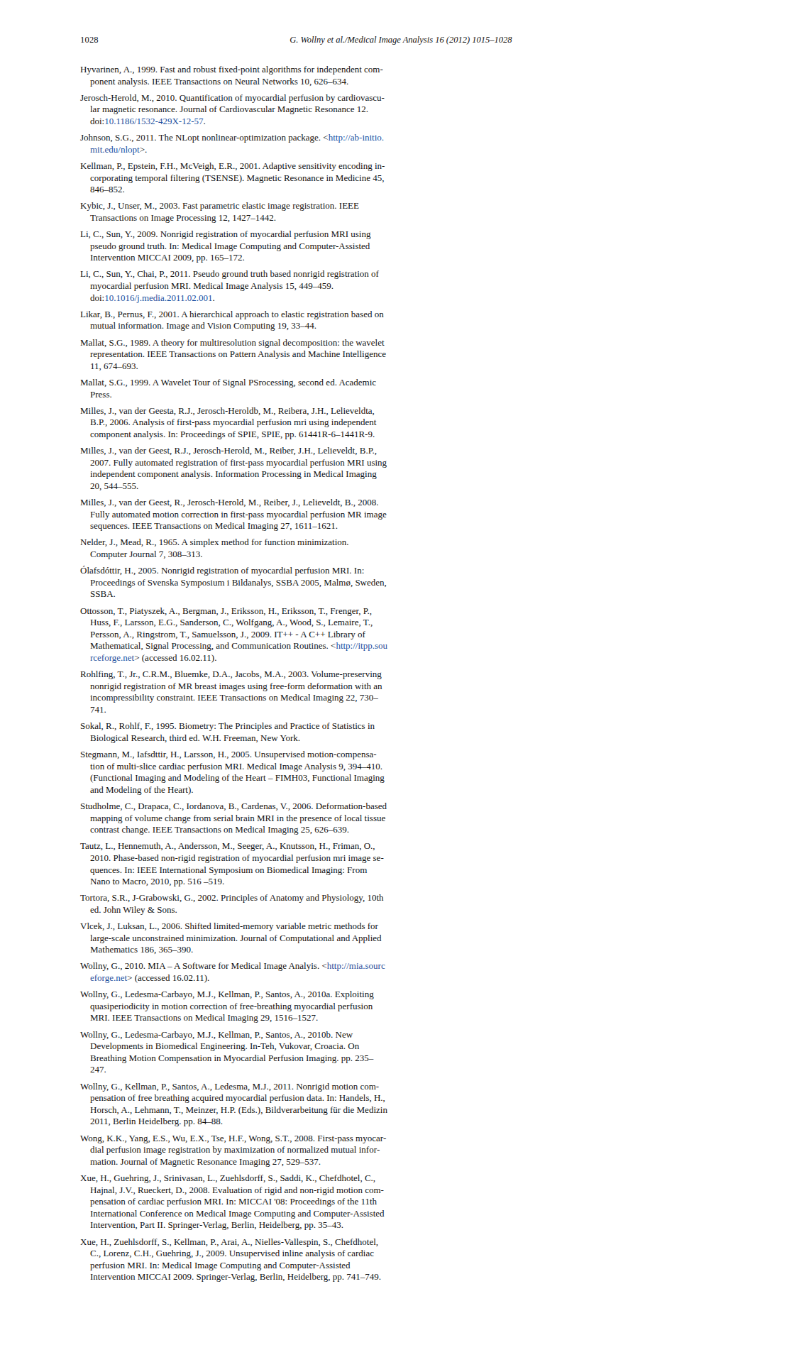1028 G. Wollny et al./Medical Image Analysis 16 (2012) 1015–1028
Hyvarinen, A., 1999. Fast and robust fixed-point algorithms for independent component analysis. IEEE Transactions on Neural Networks 10, 626–634.
Jerosch-Herold, M., 2010. Quantification of myocardial perfusion by cardiovascular magnetic resonance. Journal of Cardiovascular Magnetic Resonance 12. doi:10.1186/1532-429X-12-57.
Johnson, S.G., 2011. The NLopt nonlinear-optimization package. <http://ab-initio.mit.edu/nlopt>.
Kellman, P., Epstein, F.H., McVeigh, E.R., 2001. Adaptive sensitivity encoding incorporating temporal filtering (TSENSE). Magnetic Resonance in Medicine 45, 846–852.
Kybic, J., Unser, M., 2003. Fast parametric elastic image registration. IEEE Transactions on Image Processing 12, 1427–1442.
Li, C., Sun, Y., 2009. Nonrigid registration of myocardial perfusion MRI using pseudo ground truth. In: Medical Image Computing and Computer-Assisted Intervention MICCAI 2009, pp. 165–172.
Li, C., Sun, Y., Chai, P., 2011. Pseudo ground truth based nonrigid registration of myocardial perfusion MRI. Medical Image Analysis 15, 449–459. doi:10.1016/j.media.2011.02.001.
Likar, B., Pernus, F., 2001. A hierarchical approach to elastic registration based on mutual information. Image and Vision Computing 19, 33–44.
Mallat, S.G., 1989. A theory for multiresolution signal decomposition: the wavelet representation. IEEE Transactions on Pattern Analysis and Machine Intelligence 11, 674–693.
Mallat, S.G., 1999. A Wavelet Tour of Signal PSrocessing, second ed. Academic Press.
Milles, J., van der Geesta, R.J., Jerosch-Heroldb, M., Reibera, J.H., Lelieveldta, B.P., 2006. Analysis of first-pass myocardial perfusion mri using independent component analysis. In: Proceedings of SPIE, SPIE, pp. 61441R-6–1441R-9.
Milles, J., van der Geest, R.J., Jerosch-Herold, M., Reiber, J.H., Lelieveldt, B.P., 2007. Fully automated registration of first-pass myocardial perfusion MRI using independent component analysis. Information Processing in Medical Imaging 20, 544–555.
Milles, J., van der Geest, R., Jerosch-Herold, M., Reiber, J., Lelieveldt, B., 2008. Fully automated motion correction in first-pass myocardial perfusion MR image sequences. IEEE Transactions on Medical Imaging 27, 1611–1621.
Nelder, J., Mead, R., 1965. A simplex method for function minimization. Computer Journal 7, 308–313.
Ólafsdóttir, H., 2005. Nonrigid registration of myocardial perfusion MRI. In: Proceedings of Svenska Symposium i Bildanalys, SSBA 2005, Malmø, Sweden, SSBA.
Ottosson, T., Piatyszek, A., Bergman, J., Eriksson, H., Eriksson, T., Frenger, P., Huss, F., Larsson, E.G., Sanderson, C., Wolfgang, A., Wood, S., Lemaire, T., Persson, A., Ringstrom, T., Samuelsson, J., 2009. IT++ - A C++ Library of Mathematical, Signal Processing, and Communication Routines. <http://itpp.sourceforge.net> (accessed 16.02.11).
Rohlfing, T., Jr., C.R.M., Bluemke, D.A., Jacobs, M.A., 2003. Volume-preserving nonrigid registration of MR breast images using free-form deformation with an incompressibility constraint. IEEE Transactions on Medical Imaging 22, 730–741.
Sokal, R., Rohlf, F., 1995. Biometry: The Principles and Practice of Statistics in Biological Research, third ed. W.H. Freeman, New York.
Stegmann, M., Iafsdttir, H., Larsson, H., 2005. Unsupervised motion-compensation of multi-slice cardiac perfusion MRI. Medical Image Analysis 9, 394–410. (Functional Imaging and Modeling of the Heart – FIMH03, Functional Imaging and Modeling of the Heart).
Studholme, C., Drapaca, C., Iordanova, B., Cardenas, V., 2006. Deformation-based mapping of volume change from serial brain MRI in the presence of local tissue contrast change. IEEE Transactions on Medical Imaging 25, 626–639.
Tautz, L., Hennemuth, A., Andersson, M., Seeger, A., Knutsson, H., Friman, O., 2010. Phase-based non-rigid registration of myocardial perfusion mri image sequences. In: IEEE International Symposium on Biomedical Imaging: From Nano to Macro, 2010, pp. 516 –519.
Tortora, S.R., J-Grabowski, G., 2002. Principles of Anatomy and Physiology, 10th ed. John Wiley & Sons.
Vlcek, J., Luksan, L., 2006. Shifted limited-memory variable metric methods for large-scale unconstrained minimization. Journal of Computational and Applied Mathematics 186, 365–390.
Wollny, G., 2010. MIA – A Software for Medical Image Analyis. <http://mia.sourceforge.net> (accessed 16.02.11).
Wollny, G., Ledesma-Carbayo, M.J., Kellman, P., Santos, A., 2010a. Exploiting quasiperiodicity in motion correction of free-breathing myocardial perfusion MRI. IEEE Transactions on Medical Imaging 29, 1516–1527.
Wollny, G., Ledesma-Carbayo, M.J., Kellman, P., Santos, A., 2010b. New Developments in Biomedical Engineering. In-Teh, Vukovar, Croacia. On Breathing Motion Compensation in Myocardial Perfusion Imaging. pp. 235–247.
Wollny, G., Kellman, P., Santos, A., Ledesma, M.J., 2011. Nonrigid motion compensation of free breathing acquired myocardial perfusion data. In: Handels, H., Horsch, A., Lehmann, T., Meinzer, H.P. (Eds.), Bildverarbeitung für die Medizin 2011, Berlin Heidelberg. pp. 84–88.
Wong, K.K., Yang, E.S., Wu, E.X., Tse, H.F., Wong, S.T., 2008. First-pass myocardial perfusion image registration by maximization of normalized mutual information. Journal of Magnetic Resonance Imaging 27, 529–537.
Xue, H., Guehring, J., Srinivasan, L., Zuehlsdorff, S., Saddi, K., Chefdhotel, C., Hajnal, J.V., Rueckert, D., 2008. Evaluation of rigid and non-rigid motion compensation of cardiac perfusion MRI. In: MICCAI '08: Proceedings of the 11th International Conference on Medical Image Computing and Computer-Assisted Intervention, Part II. Springer-Verlag, Berlin, Heidelberg, pp. 35–43.
Xue, H., Zuehlsdorff, S., Kellman, P., Arai, A., Nielles-Vallespin, S., Chefdhotel, C., Lorenz, C.H., Guehring, J., 2009. Unsupervised inline analysis of cardiac perfusion MRI. In: Medical Image Computing and Computer-Assisted Intervention MICCAI 2009. Springer-Verlag, Berlin, Heidelberg, pp. 741–749.